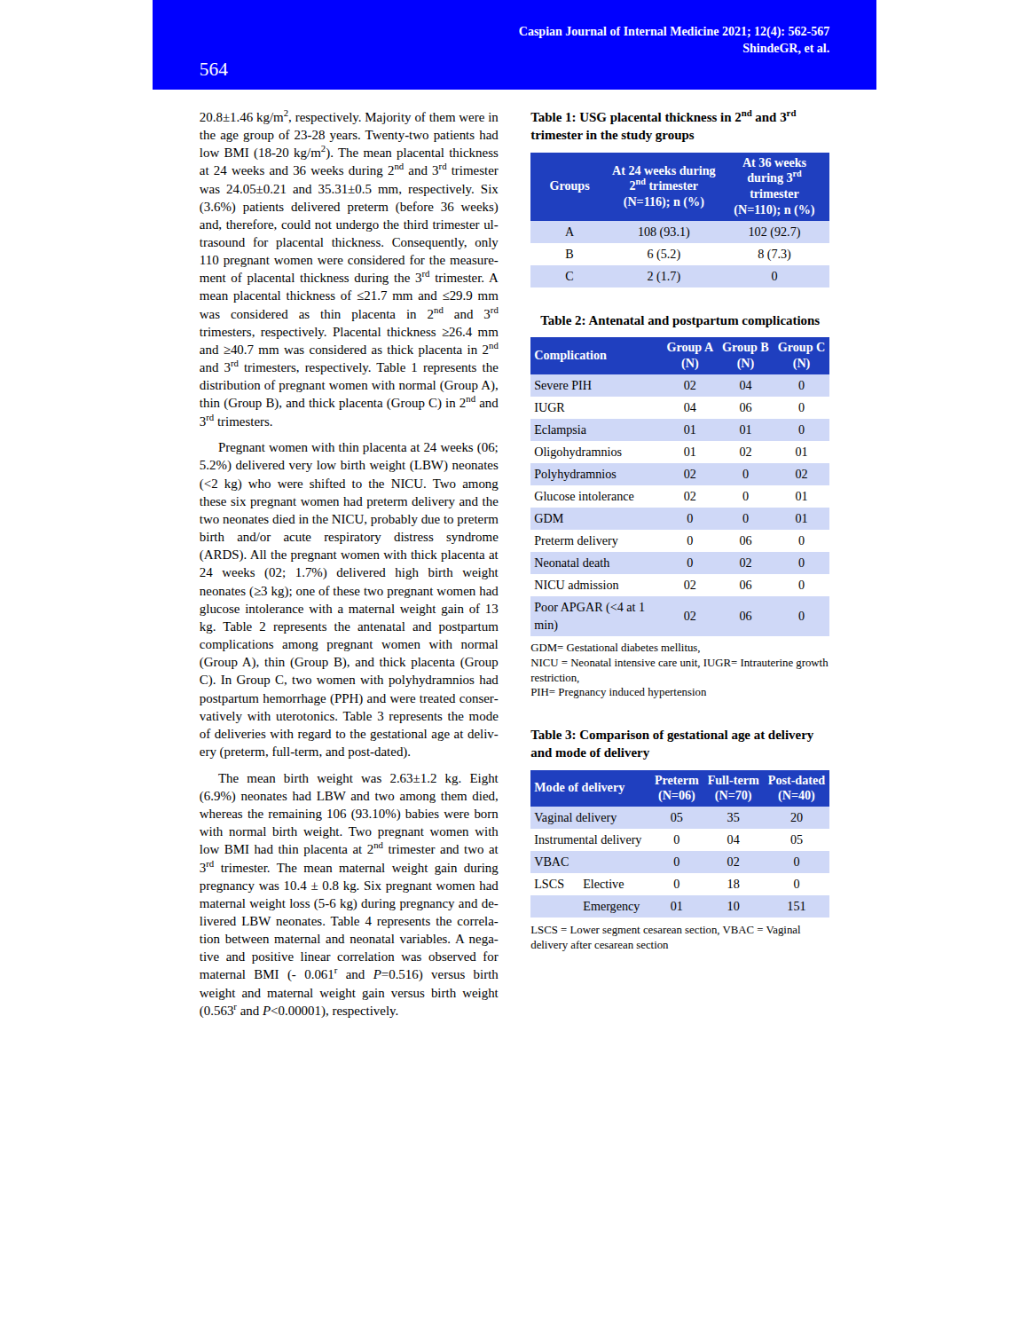564
Caspian Journal of Internal Medicine 2021; 12(4): 562-567
ShindeGR, et al.
20.8±1.46 kg/m2, respectively. Majority of them were in the age group of 23-28 years. Twenty-two patients had low BMI (18-20 kg/m2). The mean placental thickness at 24 weeks and 36 weeks during 2nd and 3rd trimester was 24.05±0.21 and 35.31±0.5 mm, respectively. Six (3.6%) patients delivered preterm (before 36 weeks) and, therefore, could not undergo the third trimester ultrasound for placental thickness. Consequently, only 110 pregnant women were considered for the measurement of placental thickness during the 3rd trimester. A mean placental thickness of ≤21.7 mm and ≤29.9 mm was considered as thin placenta in 2nd and 3rd trimesters, respectively. Placental thickness ≥26.4 mm and ≥40.7 mm was considered as thick placenta in 2nd and 3rd trimesters, respectively. Table 1 represents the distribution of pregnant women with normal (Group A), thin (Group B), and thick placenta (Group C) in 2nd and 3rd trimesters.
Pregnant women with thin placenta at 24 weeks (06; 5.2%) delivered very low birth weight (LBW) neonates (<2 kg) who were shifted to the NICU. Two among these six pregnant women had preterm delivery and the two neonates died in the NICU, probably due to preterm birth and/or acute respiratory distress syndrome (ARDS). All the pregnant women with thick placenta at 24 weeks (02; 1.7%) delivered high birth weight neonates (≥3 kg); one of these two pregnant women had glucose intolerance with a maternal weight gain of 13 kg. Table 2 represents the antenatal and postpartum complications among pregnant women with normal (Group A), thin (Group B), and thick placenta (Group C). In Group C, two women with polyhydramnios had postpartum hemorrhage (PPH) and were treated conservatively with uterotonics. Table 3 represents the mode of deliveries with regard to the gestational age at delivery (preterm, full-term, and post-dated).
The mean birth weight was 2.63±1.2 kg. Eight (6.9%) neonates had LBW and two among them died, whereas the remaining 106 (93.10%) babies were born with normal birth weight. Two pregnant women with low BMI had thin placenta at 2nd trimester and two at 3rd trimester. The mean maternal weight gain during pregnancy was 10.4 ± 0.8 kg. Six pregnant women had maternal weight loss (5-6 kg) during pregnancy and delivered LBW neonates. Table 4 represents the correlation between maternal and neonatal variables. A negative and positive linear correlation was observed for maternal BMI (- 0.061r and P=0.516) versus birth weight and maternal weight gain versus birth weight (0.563r and P<0.00001), respectively.
Table 1: USG placental thickness in 2nd and 3rd trimester in the study groups
| Groups | At 24 weeks during 2 nd trimester (N=116); n (%) | At 36 weeks during 3 rd trimester (N=110); n (%) |
| --- | --- | --- |
| A | 108 (93.1) | 102 (92.7) |
| B | 6 (5.2) | 8 (7.3) |
| C | 2 (1.7) | 0 |
Table 2: Antenatal and postpartum complications
| Complication | Group A (N) | Group B (N) | Group C (N) |
| --- | --- | --- | --- |
| Severe PIH | 02 | 04 | 0 |
| IUGR | 04 | 06 | 0 |
| Eclampsia | 01 | 01 | 0 |
| Oligohydramnios | 01 | 02 | 01 |
| Polyhydramnios | 02 | 0 | 02 |
| Glucose intolerance | 02 | 0 | 01 |
| GDM | 0 | 0 | 01 |
| Preterm delivery | 0 | 06 | 0 |
| Neonatal death | 0 | 02 | 0 |
| NICU admission | 02 | 06 | 0 |
| Poor APGAR (<4 at 1 min) | 02 | 06 | 0 |
GDM= Gestational diabetes mellitus,
NICU = Neonatal intensive care unit, IUGR= Intrauterine growth restriction,
PIH= Pregnancy induced hypertension
Table 3: Comparison of gestational age at delivery and mode of delivery
| Mode of delivery | Preterm (N=06) | Full-term (N=70) | Post-dated (N=40) |
| --- | --- | --- | --- |
| Vaginal delivery | 05 | 35 | 20 |
| Instrumental delivery | 0 | 04 | 05 |
| VBAC | 0 | 02 | 0 |
| LSCS Elective | 0 | 18 | 0 |
| Emergency | 01 | 10 | 151 |
LSCS = Lower segment cesarean section, VBAC = Vaginal delivery after cesarean section